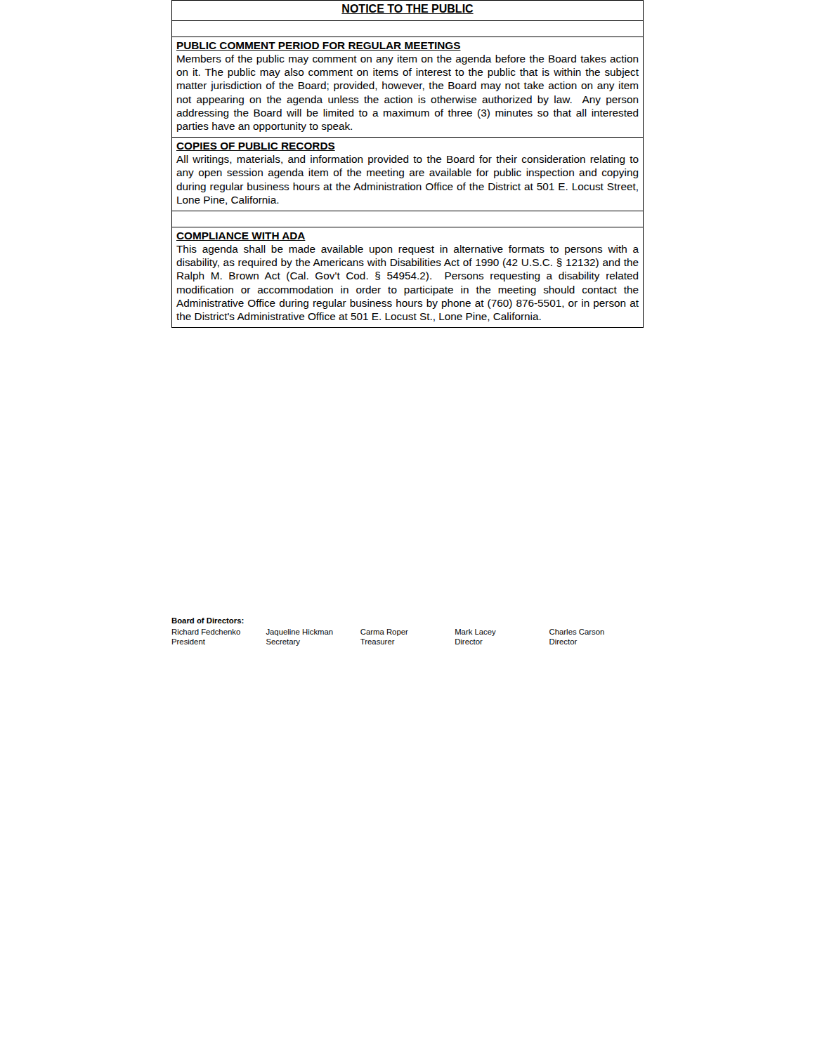| NOTICE TO THE PUBLIC |
| PUBLIC COMMENT PERIOD FOR REGULAR MEETINGS Members of the public may comment on any item on the agenda before the Board takes action on it. The public may also comment on items of interest to the public that is within the subject matter jurisdiction of the Board; provided, however, the Board may not take action on any item not appearing on the agenda unless the action is otherwise authorized by law. Any person addressing the Board will be limited to a maximum of three (3) minutes so that all interested parties have an opportunity to speak. |
| COPIES OF PUBLIC RECORDS All writings, materials, and information provided to the Board for their consideration relating to any open session agenda item of the meeting are available for public inspection and copying during regular business hours at the Administration Office of the District at 501 E. Locust Street, Lone Pine, California. |
| COMPLIANCE WITH ADA This agenda shall be made available upon request in alternative formats to persons with a disability, as required by the Americans with Disabilities Act of 1990 (42 U.S.C. § 12132) and the Ralph M. Brown Act (Cal. Gov't Cod. § 54954.2). Persons requesting a disability related modification or accommodation in order to participate in the meeting should contact the Administrative Office during regular business hours by phone at (760) 876-5501, or in person at the District's Administrative Office at 501 E. Locust St., Lone Pine, California. |
Board of Directors:
| Richard Fedchenko | Jaqueline Hickman | Carma Roper | Mark Lacey | Charles Carson |
| President | Secretary | Treasurer | Director | Director |